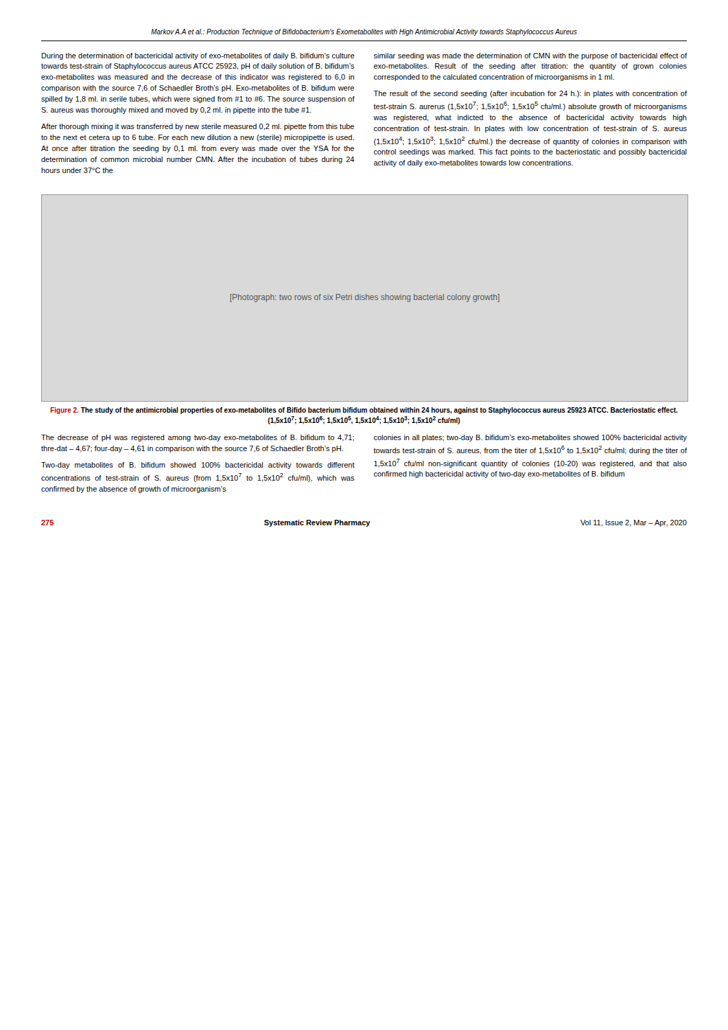Markov A.A et al.: Production Technique of Bifidobacterium’s Exometabolites with High Antimicrobial Activity towards Staphylococcus Aureus
During the determination of bactericidal activity of exo-metabolites of daily B. bifidum’s culture towards test-strain of Staphylococcus aureus ATCC 25923, pH of daily solution of B. bifidum’s exo-metabolites was measured and the decrease of this indicator was registered to 6,0 in comparison with the source 7,6 of Schaedler Broth’s pH. Exo-metabolites of B. bifidum were spilled by 1,8 ml. in serile tubes, which were signed from #1 to #6. The source suspension of S. aureus was thoroughly mixed and moved by 0,2 ml. in pipette into the tube #1.
After thorough mixing it was transferred by new sterile measured 0,2 ml. pipette from this tube to the next et cetera up to 6 tube. For each new dilution a new (sterile) micropipette is used. At once after titration the seeding by 0,1 ml. from every was made over the YSA for the determination of common microbial number CMN. After the incubation of tubes during 24 hours under 37°C the
similar seeding was made the determination of CMN with the purpose of bactericidal effect of exo-metabolites. Result of the seeding after titration: the quantity of grown colonies corresponded to the calculated concentration of microorganisms in 1 ml.
The result of the second seeding (after incubation for 24 h.): in plates with concentration of test-strain S. aurerus (1,5x107; 1,5x106; 1,5x105 cfu/ml.) absolute growth of microorganisms was registered, what indicted to the absence of bactericidal activity towards high concentration of test-strain. In plates with low concentration of test-strain of S. aureus (1,5x104; 1,5x103; 1,5x102 cfu/ml.) the decrease of quantity of colonies in comparison with control seedings was marked. This fact points to the bacteriostatic and possibly bactericidal activity of daily exo-metabolites towards low concentrations.
[Photograph: two rows of six Petri dishes showing bacterial colony growth]
Figure 2. The study of the antimicrobial properties of exo-metabolites of Bifido bacterium bifidum obtained within 24 hours, against to Staphylococcus aureus 25923 ATCC. Bacteriostatic effect.
(1,5x107; 1,5x106; 1,5x105, 1,5x104; 1,5x103; 1,5x102 cfu/ml)
The decrease of pH was registered among two-day exo-metabolites of B. bifidum to 4,71; thre-dat – 4,67; four-day – 4,61 in comparison with the source 7,6 of Schaedler Broth’s pH.
Two-day metabolites of B. bifidum showed 100% bactericidal activity towards different concentrations of test-strain of S. aureus (from 1,5x107 to 1,5x102 cfu/ml), which was confirmed by the absence of growth of microorganism’s
colonies in all plates; two-day B. bifidum’s exo-metabolites showed 100% bactericidal activity towards test-strain of S. aureus, from the titer of 1,5x106 to 1,5x102 cfu/ml; during the titer of 1,5x107 cfu/ml non-significant quantity of colonies (10-20) was registered, and that also confirmed high bactericidal activity of two-day exo-metabolites of B. bifidum
275 Systematic Review Pharmacy Vol 11, Issue 2, Mar – Apr, 2020